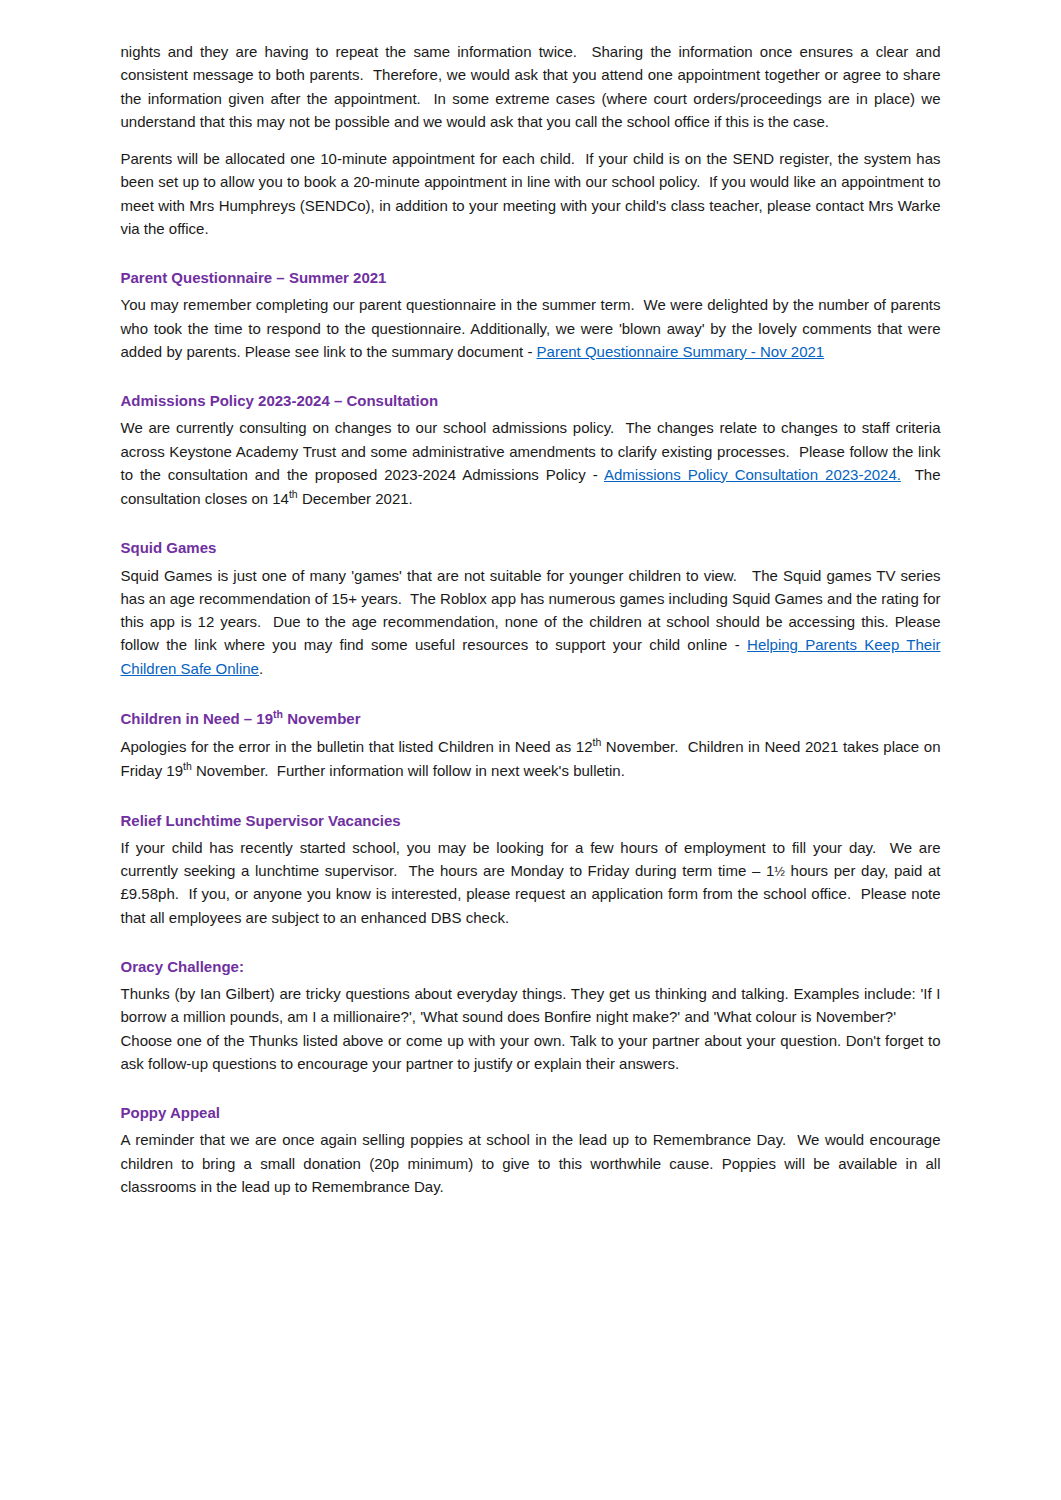nights and they are having to repeat the same information twice. Sharing the information once ensures a clear and consistent message to both parents. Therefore, we would ask that you attend one appointment together or agree to share the information given after the appointment. In some extreme cases (where court orders/proceedings are in place) we understand that this may not be possible and we would ask that you call the school office if this is the case.
Parents will be allocated one 10-minute appointment for each child. If your child is on the SEND register, the system has been set up to allow you to book a 20-minute appointment in line with our school policy. If you would like an appointment to meet with Mrs Humphreys (SENDCo), in addition to your meeting with your child's class teacher, please contact Mrs Warke via the office.
Parent Questionnaire – Summer 2021
You may remember completing our parent questionnaire in the summer term. We were delighted by the number of parents who took the time to respond to the questionnaire. Additionally, we were 'blown away' by the lovely comments that were added by parents. Please see link to the summary document - Parent Questionnaire Summary - Nov 2021
Admissions Policy 2023-2024 – Consultation
We are currently consulting on changes to our school admissions policy. The changes relate to changes to staff criteria across Keystone Academy Trust and some administrative amendments to clarify existing processes. Please follow the link to the consultation and the proposed 2023-2024 Admissions Policy - Admissions Policy Consultation 2023-2024. The consultation closes on 14th December 2021.
Squid Games
Squid Games is just one of many 'games' that are not suitable for younger children to view. The Squid games TV series has an age recommendation of 15+ years. The Roblox app has numerous games including Squid Games and the rating for this app is 12 years. Due to the age recommendation, none of the children at school should be accessing this. Please follow the link where you may find some useful resources to support your child online - Helping Parents Keep Their Children Safe Online.
Children in Need – 19th November
Apologies for the error in the bulletin that listed Children in Need as 12th November. Children in Need 2021 takes place on Friday 19th November. Further information will follow in next week's bulletin.
Relief Lunchtime Supervisor Vacancies
If your child has recently started school, you may be looking for a few hours of employment to fill your day. We are currently seeking a lunchtime supervisor. The hours are Monday to Friday during term time – 1½ hours per day, paid at £9.58ph. If you, or anyone you know is interested, please request an application form from the school office. Please note that all employees are subject to an enhanced DBS check.
Oracy Challenge:
Thunks (by Ian Gilbert) are tricky questions about everyday things. They get us thinking and talking. Examples include: 'If I borrow a million pounds, am I a millionaire?', 'What sound does Bonfire night make?' and 'What colour is November?'
Choose one of the Thunks listed above or come up with your own. Talk to your partner about your question. Don't forget to ask follow-up questions to encourage your partner to justify or explain their answers.
Poppy Appeal
A reminder that we are once again selling poppies at school in the lead up to Remembrance Day. We would encourage children to bring a small donation (20p minimum) to give to this worthwhile cause. Poppies will be available in all classrooms in the lead up to Remembrance Day.